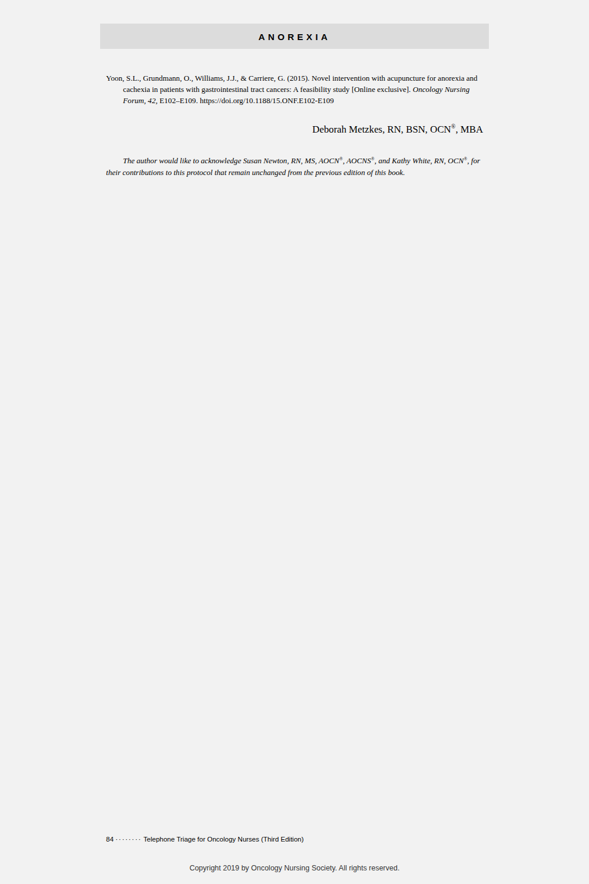Anorexia
Yoon, S.L., Grundmann, O., Williams, J.J., & Carriere, G. (2015). Novel intervention with acupuncture for anorexia and cachexia in patients with gastrointestinal tract cancers: A feasibility study [Online exclusive]. Oncology Nursing Forum, 42, E102–E109. https://doi.org/10.1188/15.ONF.E102-E109
Deborah Metzkes, RN, BSN, OCN®, MBA
The author would like to acknowledge Susan Newton, RN, MS, AOCN®, AOCNS®, and Kathy White, RN, OCN®, for their contributions to this protocol that remain unchanged from the previous edition of this book.
84 ········ Telephone Triage for Oncology Nurses (Third Edition)
Copyright 2019 by Oncology Nursing Society. All rights reserved.